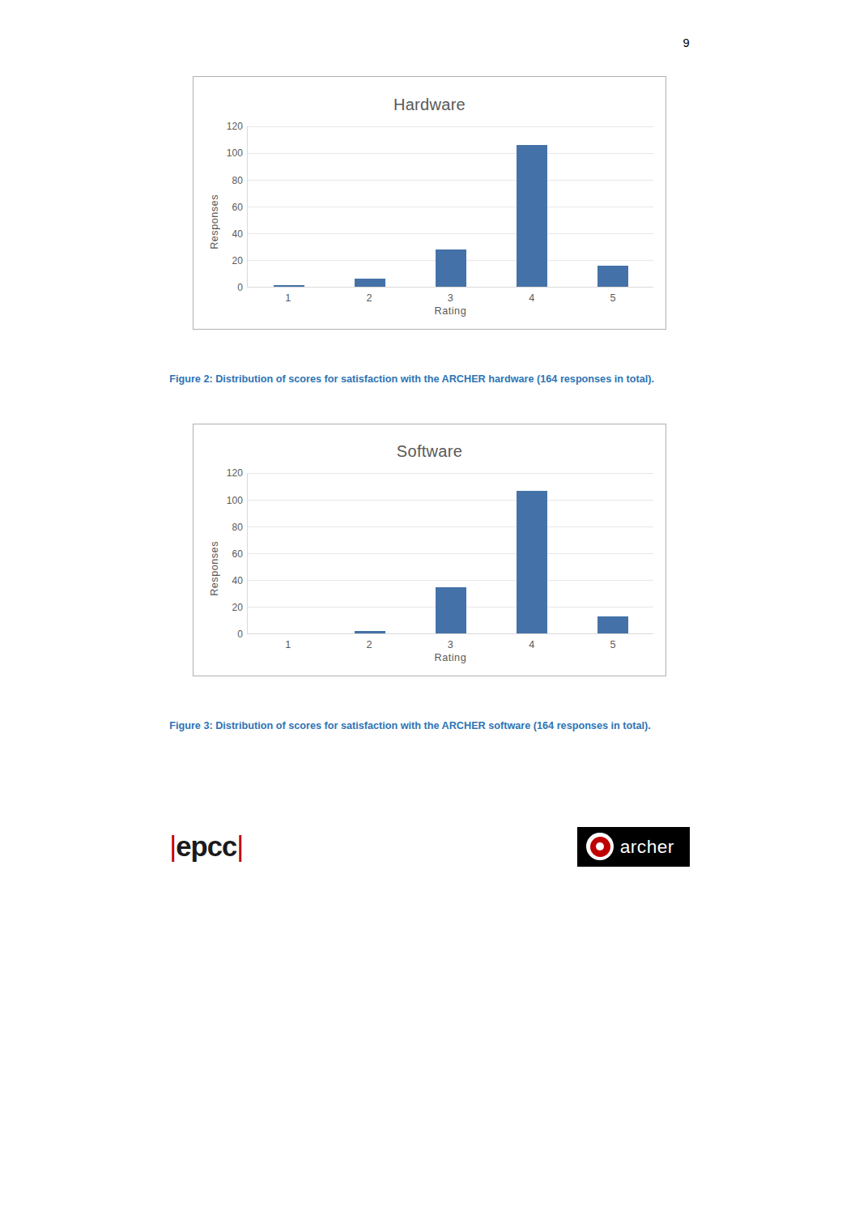9
Hardware
Responses
120 100 80 60 40 20 0
12345
Rating
Figure 2: Distribution of scores for satisfaction with the ARCHER hardware (164 responses in total).
Software
Responses
120 100 80 60 40 20 0
12345
Rating
Figure 3: Distribution of scores for satisfaction with the ARCHER software (164 responses in total).
|epcc|
archer